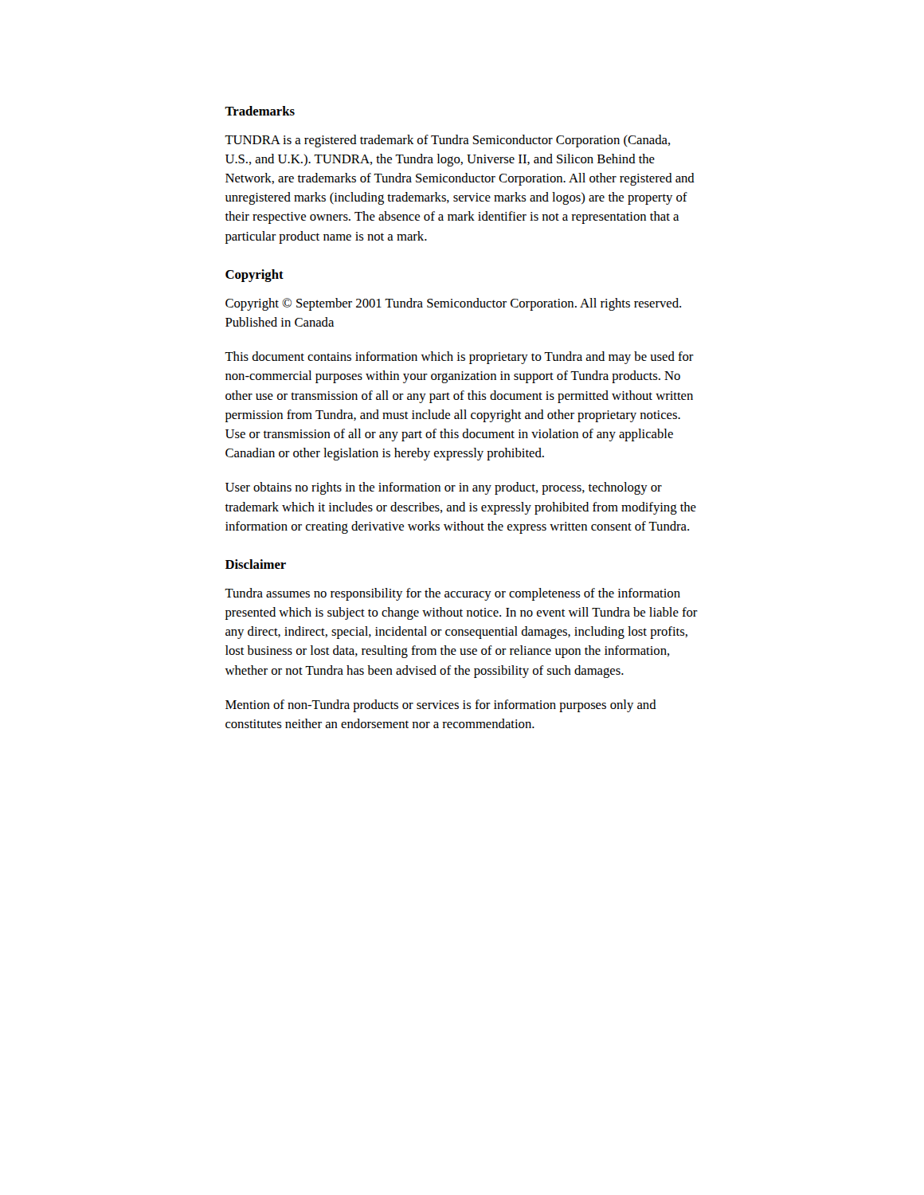Trademarks
TUNDRA is a registered trademark of Tundra Semiconductor Corporation (Canada, U.S., and U.K.). TUNDRA, the Tundra logo, Universe II, and Silicon Behind the Network, are trademarks of Tundra Semiconductor Corporation. All other registered and unregistered marks (including trademarks, service marks and logos) are the property of their respective owners. The absence of a mark identifier is not a representation that a particular product name is not a mark.
Copyright
Copyright © September 2001 Tundra Semiconductor Corporation. All rights reserved.
Published in Canada
This document contains information which is proprietary to Tundra and may be used for non-commercial purposes within your organization in support of Tundra products. No other use or transmission of all or any part of this document is permitted without written permission from Tundra, and must include all copyright and other proprietary notices. Use or transmission of all or any part of this document in violation of any applicable Canadian or other legislation is hereby expressly prohibited.
User obtains no rights in the information or in any product, process, technology or trademark which it includes or describes, and is expressly prohibited from modifying the information or creating derivative works without the express written consent of Tundra.
Disclaimer
Tundra assumes no responsibility for the accuracy or completeness of the information presented which is subject to change without notice. In no event will Tundra be liable for any direct, indirect, special, incidental or consequential damages, including lost profits, lost business or lost data, resulting from the use of or reliance upon the information, whether or not Tundra has been advised of the possibility of such damages.
Mention of non-Tundra products or services is for information purposes only and constitutes neither an endorsement nor a recommendation.